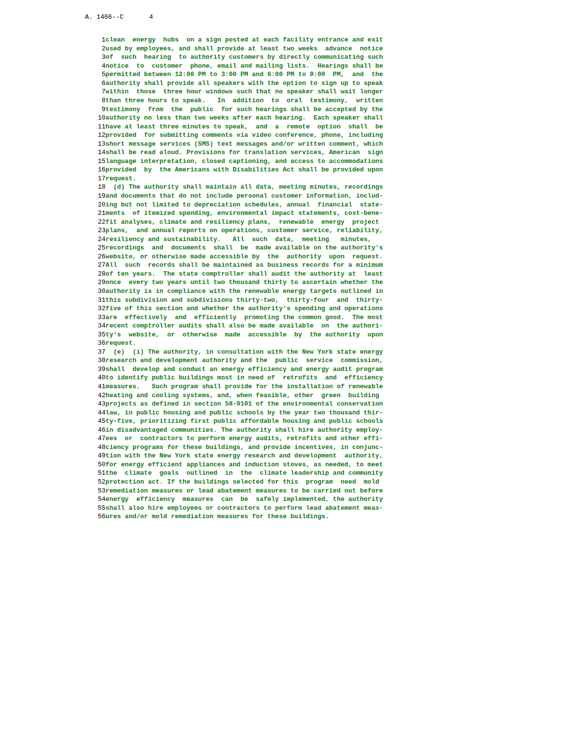A. 1466--C 4
| 1 | clean energy hubs on a sign posted at each facility entrance and exit |
| 2 | used by employees, and shall provide at least two weeks advance notice |
| 3 | of such hearing to authority customers by directly communicating such |
| 4 | notice to customer phone, email and mailing lists. Hearings shall be |
| 5 | permitted between 12:00 PM to 3:00 PM and 6:00 PM to 9:00 PM, and the |
| 6 | authority shall provide all speakers with the option to sign up to speak |
| 7 | within those three hour windows such that no speaker shall wait longer |
| 8 | than three hours to speak. In addition to oral testimony, written |
| 9 | testimony from the public for such hearings shall be accepted by the |
| 10 | authority no less than two weeks after each hearing. Each speaker shall |
| 11 | have at least three minutes to speak, and a remote option shall be |
| 12 | provided for submitting comments via video conference, phone, including |
| 13 | short message services (SMS) text messages and/or written comment, which |
| 14 | shall be read aloud. Provisions for translation services, American sign |
| 15 | language interpretation, closed captioning, and access to accommodations |
| 16 | provided by the Americans with Disabilities Act shall be provided upon |
| 17 | request. |
| 18 | (d) The authority shall maintain all data, meeting minutes, recordings |
| 19 | and documents that do not include personal customer information, includ- |
| 20 | ing but not limited to depreciation schedules, annual financial state- |
| 21 | ments of itemized spending, environmental impact statements, cost-bene- |
| 22 | fit analyses, climate and resiliency plans, renewable energy project |
| 23 | plans, and annual reports on operations, customer service, reliability, |
| 24 | resiliency and sustainability. All such data, meeting minutes, |
| 25 | recordings and documents shall be made available on the authority's |
| 26 | website, or otherwise made accessible by the authority upon request. |
| 27 | All such records shall be maintained as business records for a minimum |
| 28 | of ten years. The state comptroller shall audit the authority at least |
| 29 | once every two years until two thousand thirty to ascertain whether the |
| 30 | authority is in compliance with the renewable energy targets outlined in |
| 31 | this subdivision and subdivisions thirty-two, thirty-four and thirty- |
| 32 | five of this section and whether the authority's spending and operations |
| 33 | are effectively and efficiently promoting the common good. The most |
| 34 | recent comptroller audits shall also be made available on the authori- |
| 35 | ty's website, or otherwise made accessible by the authority upon |
| 36 | request. |
| 37 | (e) (i) The authority, in consultation with the New York state energy |
| 38 | research and development authority and the public service commission, |
| 39 | shall develop and conduct an energy efficiency and energy audit program |
| 40 | to identify public buildings most in need of retrofits and efficiency |
| 41 | measures. Such program shall provide for the installation of renewable |
| 42 | heating and cooling systems, and, when feasible, other green building |
| 43 | projects as defined in section 58-0101 of the environmental conservation |
| 44 | law, in public housing and public schools by the year two thousand thir- |
| 45 | ty-five, prioritizing first public affordable housing and public schools |
| 46 | in disadvantaged communities. The authority shall hire authority employ- |
| 47 | ees or contractors to perform energy audits, retrofits and other effi- |
| 48 | ciency programs for these buildings, and provide incentives, in conjunc- |
| 49 | tion with the New York state energy research and development authority, |
| 50 | for energy efficient appliances and induction stoves, as needed, to meet |
| 51 | the climate goals outlined in the climate leadership and community |
| 52 | protection act. If the buildings selected for this program need mold |
| 53 | remediation measures or lead abatement measures to be carried out before |
| 54 | energy efficiency measures can be safely implemented, the authority |
| 55 | shall also hire employees or contractors to perform lead abatement meas- |
| 56 | ures and/or mold remediation measures for these buildings. |